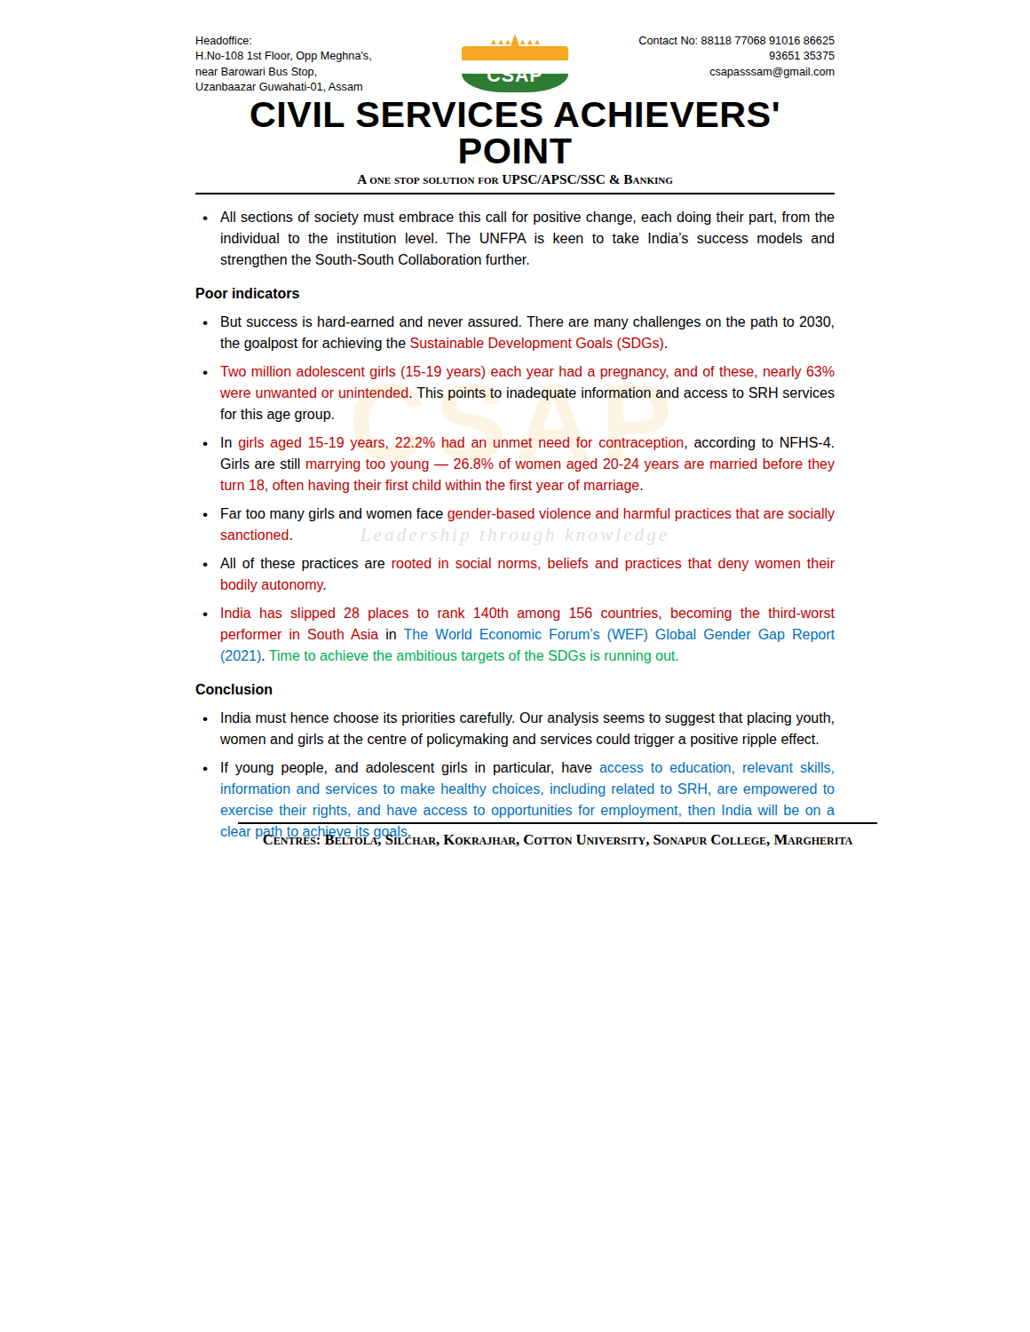Headoffice:
H.No-108 1st Floor, Opp Meghna's,
near Barowari Bus Stop,
Uzanbaazar Guwahati-01, Assam
▲▲▲▲▲▲▲
CSAP
Contact No: 88118 77068 91016 86625
93651 35375
csapasssam@gmail.com
CIVIL SERVICES ACHIEVERS' POINT
A one stop solution for UPSC/APSC/SSC & Banking
CSAP
Leadership through knowledge
All sections of society must embrace this call for positive change, each doing their part, from the individual to the institution level. The UNFPA is keen to take India’s success models and strengthen the South-South Collaboration further.
Poor indicators
But success is hard-earned and never assured. There are many challenges on the path to 2030, the goalpost for achieving the Sustainable Development Goals (SDGs).
Two million adolescent girls (15-19 years) each year had a pregnancy, and of these, nearly 63% were unwanted or unintended. This points to inadequate information and access to SRH services for this age group.
In girls aged 15-19 years, 22.2% had an unmet need for contraception, according to NFHS-4. Girls are still marrying too young — 26.8% of women aged 20-24 years are married before they turn 18, often having their first child within the first year of marriage.
Far too many girls and women face gender-based violence and harmful practices that are socially sanctioned.
All of these practices are rooted in social norms, beliefs and practices that deny women their bodily autonomy.
India has slipped 28 places to rank 140th among 156 countries, becoming the third-worst performer in South Asia in The World Economic Forum’s (WEF) Global Gender Gap Report (2021). Time to achieve the ambitious targets of the SDGs is running out.
Conclusion
India must hence choose its priorities carefully. Our analysis seems to suggest that placing youth, women and girls at the centre of policymaking and services could trigger a positive ripple effect.
If young people, and adolescent girls in particular, have access to education, relevant skills, information and services to make healthy choices, including related to SRH, are empowered to exercise their rights, and have access to opportunities for employment, then India will be on a clear path to achieve its goals.
Centres: Beltola, Silchar, Kokrajhar, Cotton University, Sonapur College, Margherita